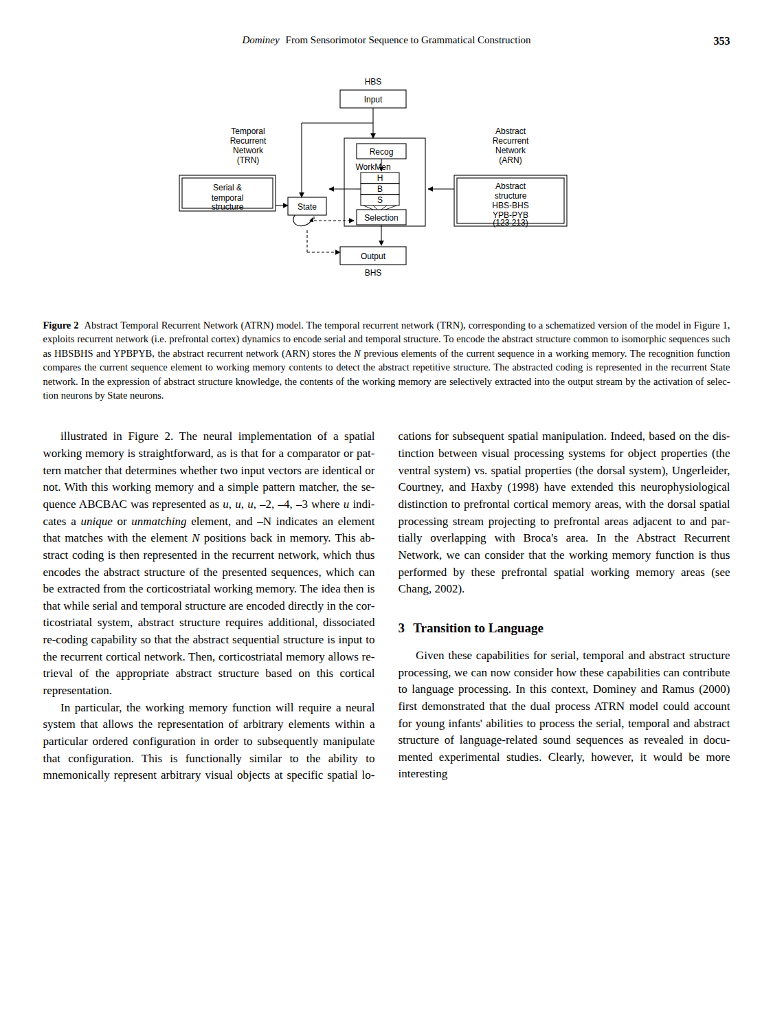Dominey From Sensorimotor Sequence to Grammatical Construction 353
HBS Input Temporal Recurrent Network (TRN) Abstract Recurrent Network (ARN) Serial & temporal structure State Recog WorkMen H B S Selection Abstract structure HBS-BHS YPB-PYB (123 213) Output BHS
Figure 2 Abstract Temporal Recurrent Network (ATRN) model. The temporal recurrent network (TRN), corresponding to a schematized version of the model in Figure 1, exploits recurrent network (i.e. prefrontal cortex) dynamics to encode serial and temporal structure. To encode the abstract structure common to isomorphic sequences such as HBSBHS and YPBPYB, the abstract recurrent network (ARN) stores the N previous elements of the current sequence in a working memory. The recognition function compares the current sequence element to working memory contents to detect the abstract repetitive structure. The abstracted coding is represented in the recurrent State network. In the expression of abstract structure knowledge, the contents of the working memory are selectively extracted into the output stream by the activation of selection neurons by State neurons.
illustrated in Figure 2. The neural implementation of a spatial working memory is straightforward, as is that for a comparator or pattern matcher that determines whether two input vectors are identical or not. With this working memory and a simple pattern matcher, the sequence ABCBAC was represented as u, u, u, –2, –4, –3 where u indicates a unique or unmatching element, and –N indicates an element that matches with the element N positions back in memory. This abstract coding is then represented in the recurrent network, which thus encodes the abstract structure of the presented sequences, which can be extracted from the corticostriatal working memory. The idea then is that while serial and temporal structure are encoded directly in the corticostriatal system, abstract structure requires additional, dissociated re-coding capability so that the abstract sequential structure is input to the recurrent cortical network. Then, corticostriatal memory allows retrieval of the appropriate abstract structure based on this cortical representation.
In particular, the working memory function will require a neural system that allows the representation of arbitrary elements within a particular ordered configuration in order to subsequently manipulate that configuration. This is functionally similar to the ability to mnemonically represent arbitrary visual objects at specific spatial locations for subsequent spatial manipulation. Indeed, based on the distinction between visual processing systems for object properties (the ventral system) vs. spatial properties (the dorsal system), Ungerleider, Courtney, and Haxby (1998) have extended this neurophysiological distinction to prefrontal cortical memory areas, with the dorsal spatial processing stream projecting to prefrontal areas adjacent to and partially overlapping with Broca's area. In the Abstract Recurrent Network, we can consider that the working memory function is thus performed by these prefrontal spatial working memory areas (see Chang, 2002).
3 Transition to Language
Given these capabilities for serial, temporal and abstract structure processing, we can now consider how these capabilities can contribute to language processing. In this context, Dominey and Ramus (2000) first demonstrated that the dual process ATRN model could account for young infants' abilities to process the serial, temporal and abstract structure of language-related sound sequences as revealed in documented experimental studies. Clearly, however, it would be more interesting